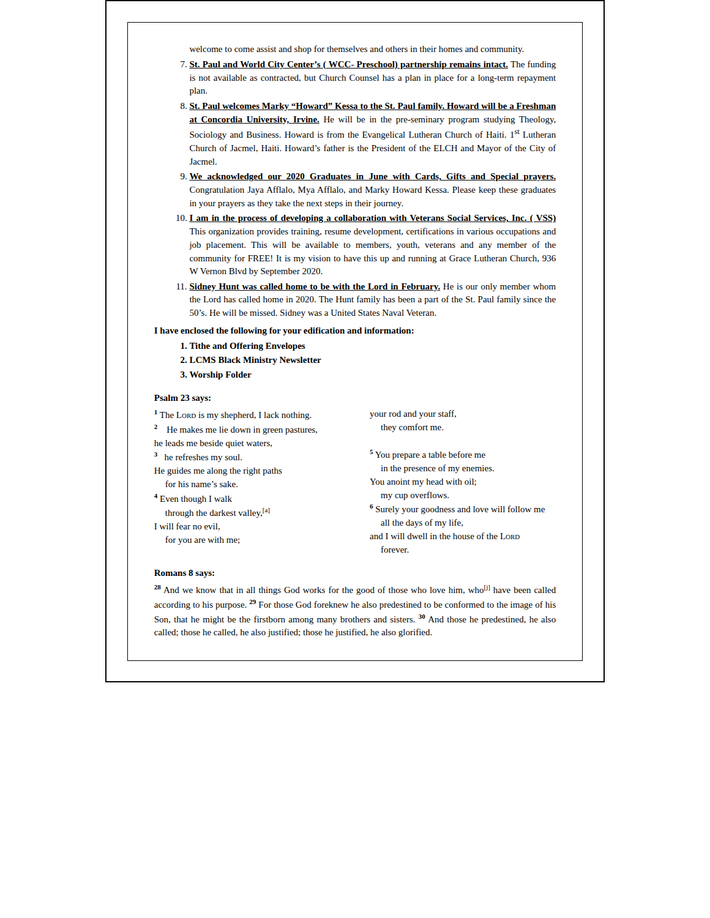welcome to come assist and shop for themselves and others in their homes and community.
St. Paul and World City Center’s ( WCC- Preschool) partnership remains intact. The funding is not available as contracted, but Church Counsel has a plan in place for a long-term repayment plan.
St. Paul welcomes Marky “Howard” Kessa to the St. Paul family. Howard will be a Freshman at Concordia University, Irvine. He will be in the pre-seminary program studying Theology, Sociology and Business. Howard is from the Evangelical Lutheran Church of Haiti. 1st Lutheran Church of Jacmel, Haiti. Howard’s father is the President of the ELCH and Mayor of the City of Jacmel.
We acknowledged our 2020 Graduates in June with Cards, Gifts and Special prayers. Congratulation Jaya Afflalo, Mya Afflalo, and Marky Howard Kessa. Please keep these graduates in your prayers as they take the next steps in their journey.
I am in the process of developing a collaboration with Veterans Social Services, Inc. ( VSS) This organization provides training, resume development, certifications in various occupations and job placement. This will be available to members, youth, veterans and any member of the community for FREE! It is my vision to have this up and running at Grace Lutheran Church, 936 W Vernon Blvd by September 2020.
Sidney Hunt was called home to be with the Lord in February. He is our only member whom the Lord has called home in 2020. The Hunt family has been a part of the St. Paul family since the 50’s. He will be missed. Sidney was a United States Naval Veteran.
I have enclosed the following for your edification and information:
Tithe and Offering Envelopes
LCMS Black Ministry Newsletter
Worship Folder
Psalm 23 says:
1 The Lord is my shepherd, I lack nothing.
2 He makes me lie down in green pastures,
he leads me beside quiet waters,
3 he refreshes my soul.
He guides me along the right paths
for his name’s sake.
4 Even though I walk
through the darkest valley,[a]
I will fear no evil,
for you are with me;
your rod and your staff,
they comfort me.
5 You prepare a table before me
in the presence of my enemies.
You anoint my head with oil;
my cup overflows.
6 Surely your goodness and love will follow me
all the days of my life,
and I will dwell in the house of the Lord
forever.
Romans 8 says:
28 And we know that in all things God works for the good of those who love him, who[j] have been called according to his purpose. 29 For those God foreknew he also predestined to be conformed to the image of his Son, that he might be the firstborn among many brothers and sisters. 30 And those he predestined, he also called; those he called, he also justified; those he justified, he also glorified.